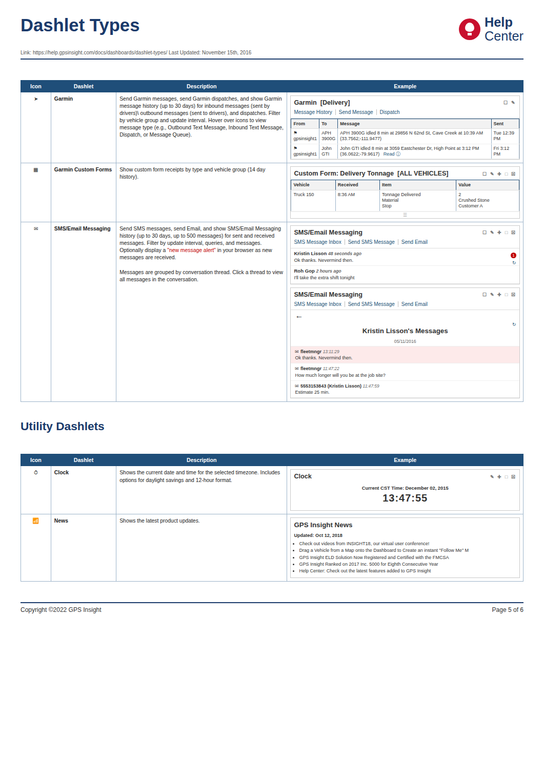Dashlet Types
Help Center
Link: https://help.gpsinsight.com/docs/dashboards/dashlet-types/ Last Updated: November 15th, 2016
| Icon | Dashlet | Description | Example |
| --- | --- | --- | --- |
| ➤ | Garmin | Send Garmin messages, send Garmin dispatches, and show Garmin message history (up to 30 days) for inbound messages (sent by drivers)\ outbound messages (sent to drivers), and dispatches. Filter by vehicle group and update interval. Hover over icons to view message type (e.g., Outbound Text Message, Inbound Text Message, Dispatch, or Message Queue). | Garmin [Delivery] ☐ ✎ Message History Send Message Dispatch / From / To / Message / Sent / / --- / --- / --- / --- / / ⚑ gpsinsight1 / APH 3900G / APH 3900G idled 8 min at 29856 N 62nd St, Cave Creek at 10:39 AM (33.7562;-111.9477) / Tue 12:39 PM / / ⚑ gpsinsight1 / John GTI / John GTI idled 8 min at 3059 Eastchester Dr, High Point at 3:12 PM (36.0622;-79.9617) Read ⓘ / Fri 3:12 PM / |
| ▦ | Garmin Custom Forms | Show custom form receipts by type and vehicle group (14 day history). | Custom Form: Delivery Tonnage [ALL VEHICLES] ☐ ✎ ✚ □ ☒ / Vehicle / Received / Item / Value / / --- / --- / --- / --- / / Truck 150 / 8:36 AM / Tonnage Delivered Material Stop / 2 Crushed Stone Customer A / ☰ |
| ✉ | SMS/Email Messaging | Send SMS messages, send Email, and show SMS/Email Messaging history (up to 30 days, up to 500 messages) for sent and received messages. Filter by update interval, queries, and messages. Optionally display a "new message alert" in your browser as new messages are received. Messages are grouped by conversation thread. Click a thread to view all messages in the conversation. | SMS/Email Messaging ☐ ✎ ✚ □ ☒ SMS Message Inbox Send SMS Message Send Email ↻ Kristin Lisson 48 seconds ago Ok thanks. Nevermind then. 1 Roh Gop 2 hours ago I'll take the extra shift tonight SMS/Email Messaging ☐ ✎ ✚ □ ☒ SMS Message Inbox Send SMS Message Send Email ↻ ← Kristin Lisson's Messages 05/11/2016 ✉ fleetmngr 13:11:29 Ok thanks. Nevermind then. ✉ fleetmngr 11:47:22 How much longer will you be at the job site? ✉ 5553153843 (Kristin Lisson) 11:47:59 Estimate 25 min. |
Utility Dashlets
| Icon | Dashlet | Description | Example |
| --- | --- | --- | --- |
| ⏱ | Clock | Shows the current date and time for the selected timezone. Includes options for daylight savings and 12-hour format. | Clock ✎ ✚ □ ☒ Current CST Time: December 02, 2015 13:47:55 |
| 📶 | News | Shows the latest product updates. | GPS Insight News Updated: Oct 12, 2018 Check out videos from INSIGHT18, our virtual user conference! Drag a Vehicle from a Map onto the Dashboard to Create an instant "Follow Me" M GPS Insight ELD Solution Now Registered and Certified with the FMCSA GPS Insight Ranked on 2017 Inc. 5000 for Eighth Consecutive Year Help Center: Check out the latest features added to GPS Insight |
Copyright ©2022 GPS Insight Page 5 of 6